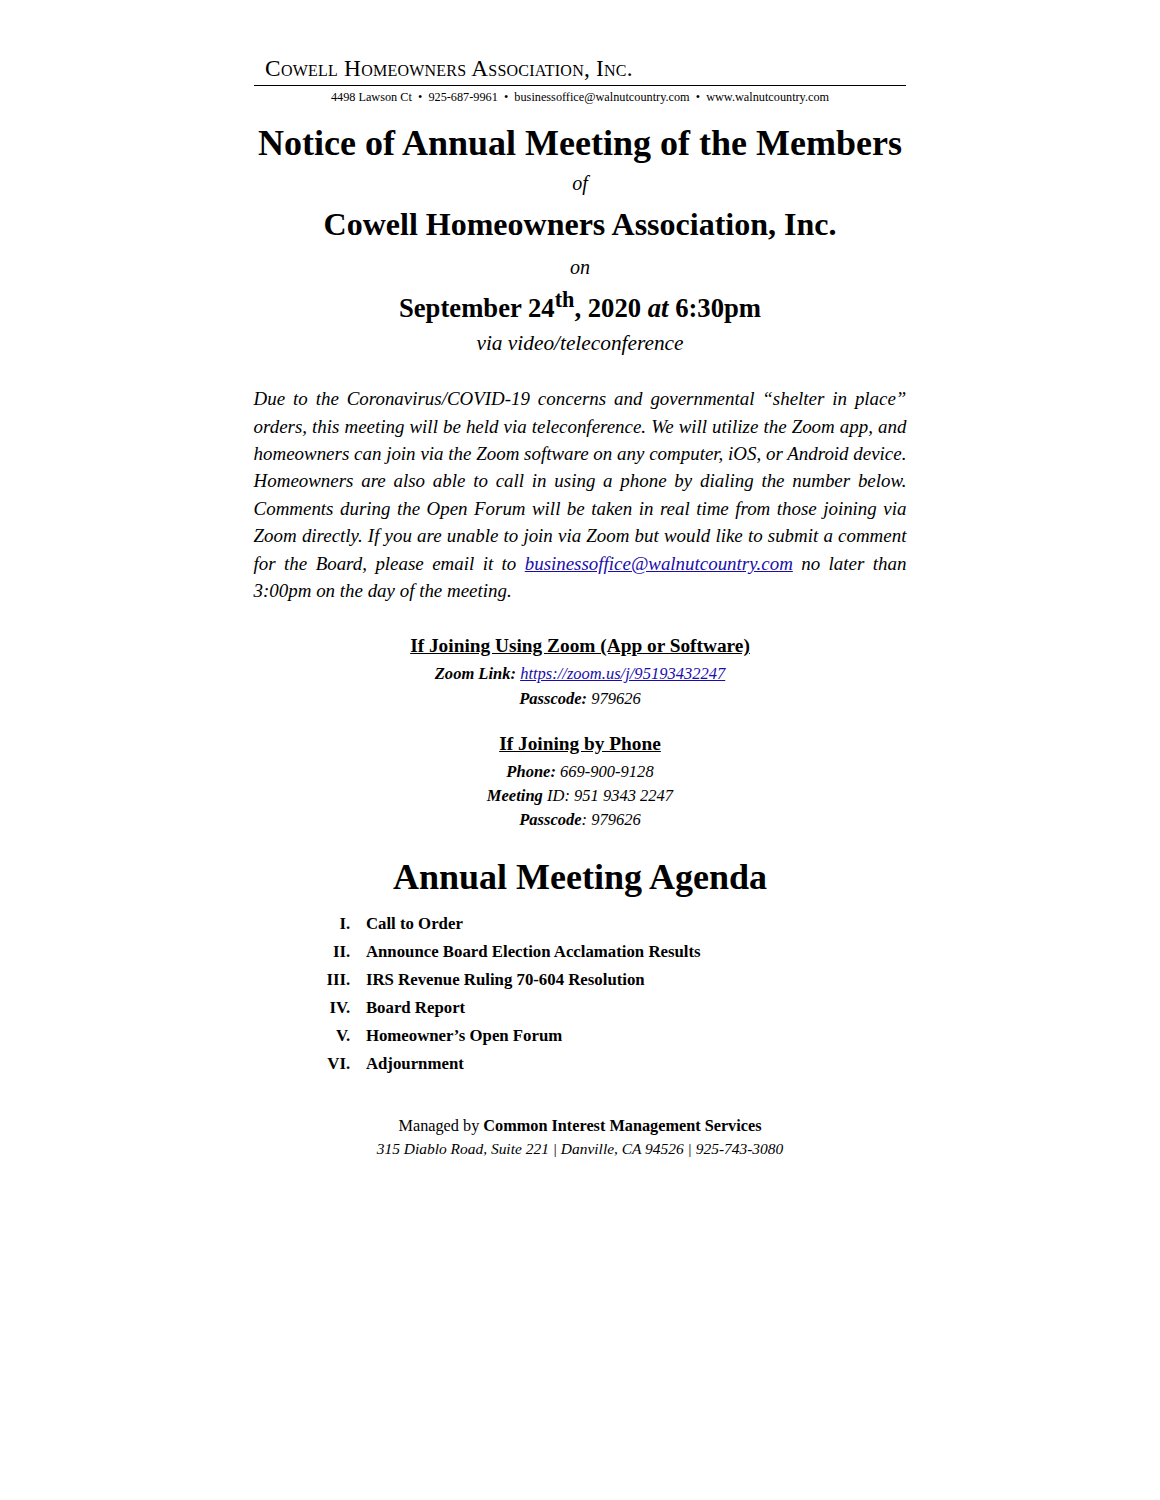Cowell Homeowners Association, Inc.
4498 Lawson Ct • 925-687-9961 • businessoffice@walnutcountry.com • www.walnutcountry.com
Notice of Annual Meeting of the Members
of
Cowell Homeowners Association, Inc.
on
September 24th, 2020 at 6:30pm
via video/teleconference
Due to the Coronavirus/COVID-19 concerns and governmental “shelter in place” orders, this meeting will be held via teleconference. We will utilize the Zoom app, and homeowners can join via the Zoom software on any computer, iOS, or Android device. Homeowners are also able to call in using a phone by dialing the number below. Comments during the Open Forum will be taken in real time from those joining via Zoom directly. If you are unable to join via Zoom but would like to submit a comment for the Board, please email it to businessoffice@walnutcountry.com no later than 3:00pm on the day of the meeting.
If Joining Using Zoom (App or Software)
Zoom Link: https://zoom.us/j/95193432247
Passcode: 979626
If Joining by Phone
Phone: 669-900-9128
Meeting ID: 951 9343 2247
Passcode: 979626
Annual Meeting Agenda
Call to Order
Announce Board Election Acclamation Results
IRS Revenue Ruling 70-604 Resolution
Board Report
Homeowner’s Open Forum
Adjournment
Managed by Common Interest Management Services
315 Diablo Road, Suite 221 | Danville, CA 94526 | 925-743-3080